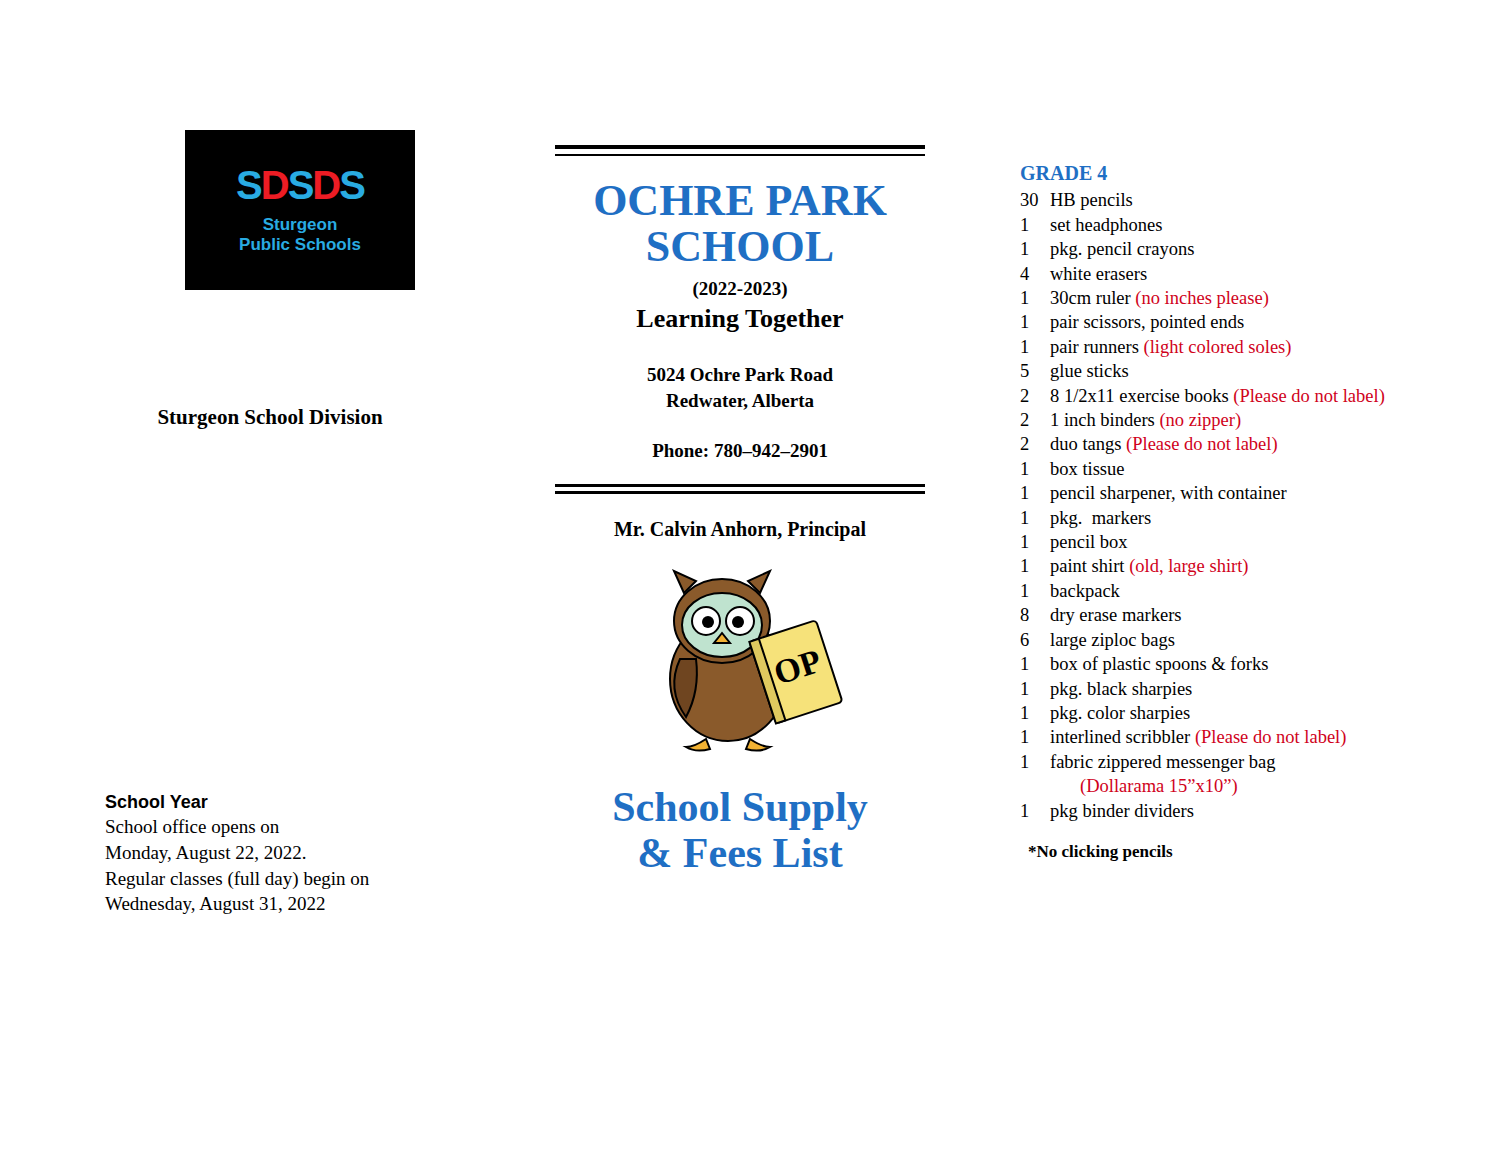SDSDS
Sturgeon
Public Schools
Sturgeon School Division
School Year
School office opens on
Monday, August 22, 2022.
Regular classes (full day) begin on
Wednesday, August 31, 2022
OCHRE PARK
SCHOOL
(2022-2023)
Learning Together
5024 Ochre Park Road
Redwater, Alberta
Phone: 780–942–2901
Mr. Calvin Anhorn, Principal
OP Ochre Park School
School Supply
& Fees List
GRADE 4
30 HB pencils
1 set headphones
1 pkg. pencil crayons
4 white erasers
130cm ruler (no inches please)
1 pair scissors, pointed ends
1 pair runners (light colored soles)
5 glue sticks
28 1/2x11 exercise books (Please do not label)
21 inch binders (no zipper)
2 duo tangs (Please do not label)
1 box tissue
1 pencil sharpener, with container
1 pkg. markers
1 pencil box
1 paint shirt (old, large shirt)
1 backpack
8 dry erase markers
6 large ziploc bags
1 box of plastic spoons & forks
1 pkg. black sharpies
1 pkg. color sharpies
1 interlined scribbler (Please do not label)
1 fabric zippered messenger bag
(Dollarama 15”x10”)
1 pkg binder dividers
*No clicking pencils